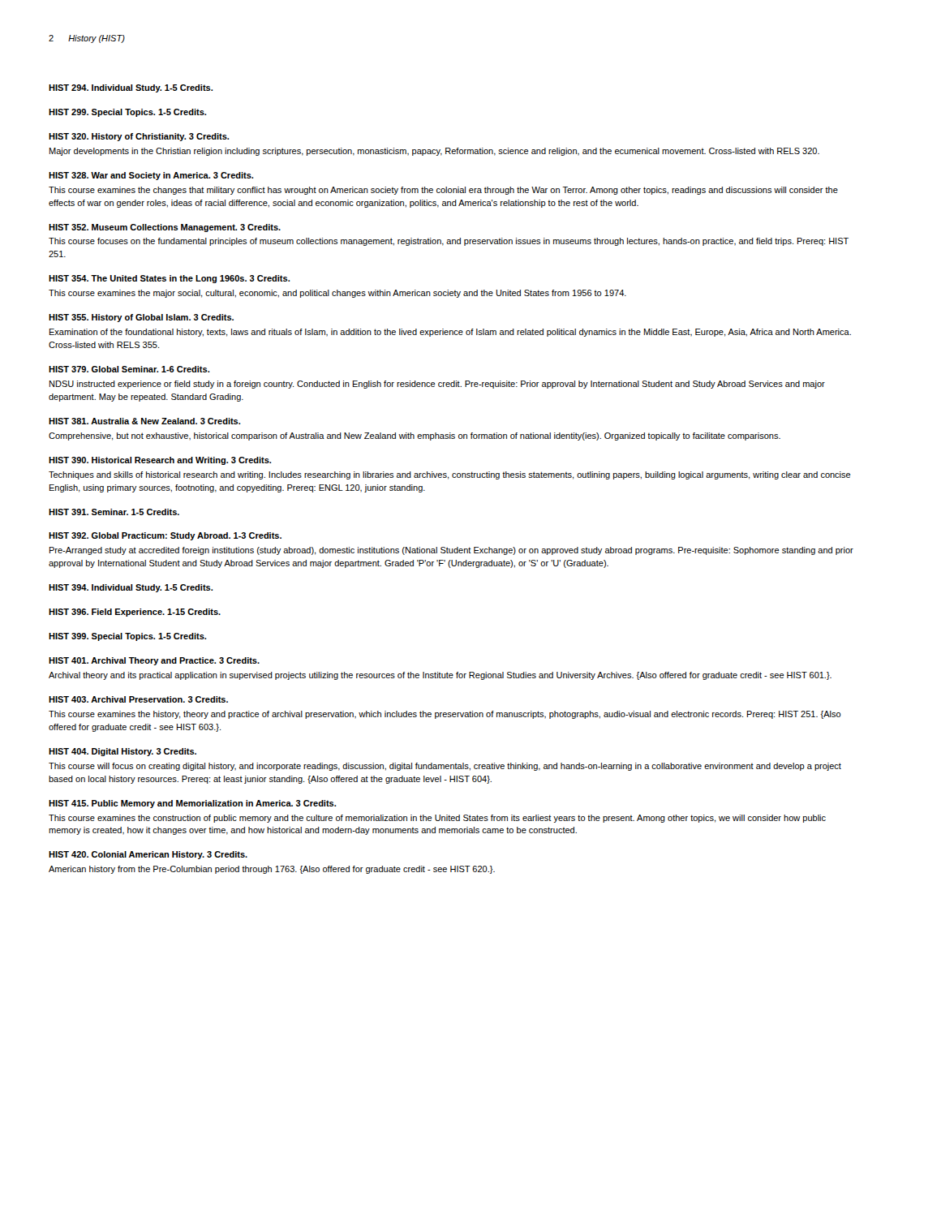2 History (HIST)
HIST 294. Individual Study. 1-5 Credits.
HIST 299. Special Topics. 1-5 Credits.
HIST 320. History of Christianity. 3 Credits.
Major developments in the Christian religion including scriptures, persecution, monasticism, papacy, Reformation, science and religion, and the ecumenical movement. Cross-listed with RELS 320.
HIST 328. War and Society in America. 3 Credits.
This course examines the changes that military conflict has wrought on American society from the colonial era through the War on Terror. Among other topics, readings and discussions will consider the effects of war on gender roles, ideas of racial difference, social and economic organization, politics, and America's relationship to the rest of the world.
HIST 352. Museum Collections Management. 3 Credits.
This course focuses on the fundamental principles of museum collections management, registration, and preservation issues in museums through lectures, hands-on practice, and field trips. Prereq: HIST 251.
HIST 354. The United States in the Long 1960s. 3 Credits.
This course examines the major social, cultural, economic, and political changes within American society and the United States from 1956 to 1974.
HIST 355. History of Global Islam. 3 Credits.
Examination of the foundational history, texts, laws and rituals of Islam, in addition to the lived experience of Islam and related political dynamics in the Middle East, Europe, Asia, Africa and North America. Cross-listed with RELS 355.
HIST 379. Global Seminar. 1-6 Credits.
NDSU instructed experience or field study in a foreign country. Conducted in English for residence credit. Pre-requisite: Prior approval by International Student and Study Abroad Services and major department. May be repeated. Standard Grading.
HIST 381. Australia & New Zealand. 3 Credits.
Comprehensive, but not exhaustive, historical comparison of Australia and New Zealand with emphasis on formation of national identity(ies). Organized topically to facilitate comparisons.
HIST 390. Historical Research and Writing. 3 Credits.
Techniques and skills of historical research and writing. Includes researching in libraries and archives, constructing thesis statements, outlining papers, building logical arguments, writing clear and concise English, using primary sources, footnoting, and copyediting. Prereq: ENGL 120, junior standing.
HIST 391. Seminar. 1-5 Credits.
HIST 392. Global Practicum: Study Abroad. 1-3 Credits.
Pre-Arranged study at accredited foreign institutions (study abroad), domestic institutions (National Student Exchange) or on approved study abroad programs. Pre-requisite: Sophomore standing and prior approval by International Student and Study Abroad Services and major department. Graded 'P'or 'F' (Undergraduate), or 'S' or 'U' (Graduate).
HIST 394. Individual Study. 1-5 Credits.
HIST 396. Field Experience. 1-15 Credits.
HIST 399. Special Topics. 1-5 Credits.
HIST 401. Archival Theory and Practice. 3 Credits.
Archival theory and its practical application in supervised projects utilizing the resources of the Institute for Regional Studies and University Archives. {Also offered for graduate credit - see HIST 601.}.
HIST 403. Archival Preservation. 3 Credits.
This course examines the history, theory and practice of archival preservation, which includes the preservation of manuscripts, photographs, audio-visual and electronic records. Prereq: HIST 251. {Also offered for graduate credit - see HIST 603.}.
HIST 404. Digital History. 3 Credits.
This course will focus on creating digital history, and incorporate readings, discussion, digital fundamentals, creative thinking, and hands-on-learning in a collaborative environment and develop a project based on local history resources. Prereq: at least junior standing. {Also offered at the graduate level - HIST 604}.
HIST 415. Public Memory and Memorialization in America. 3 Credits.
This course examines the construction of public memory and the culture of memorialization in the United States from its earliest years to the present. Among other topics, we will consider how public memory is created, how it changes over time, and how historical and modern-day monuments and memorials came to be constructed.
HIST 420. Colonial American History. 3 Credits.
American history from the Pre-Columbian period through 1763. {Also offered for graduate credit - see HIST 620.}.